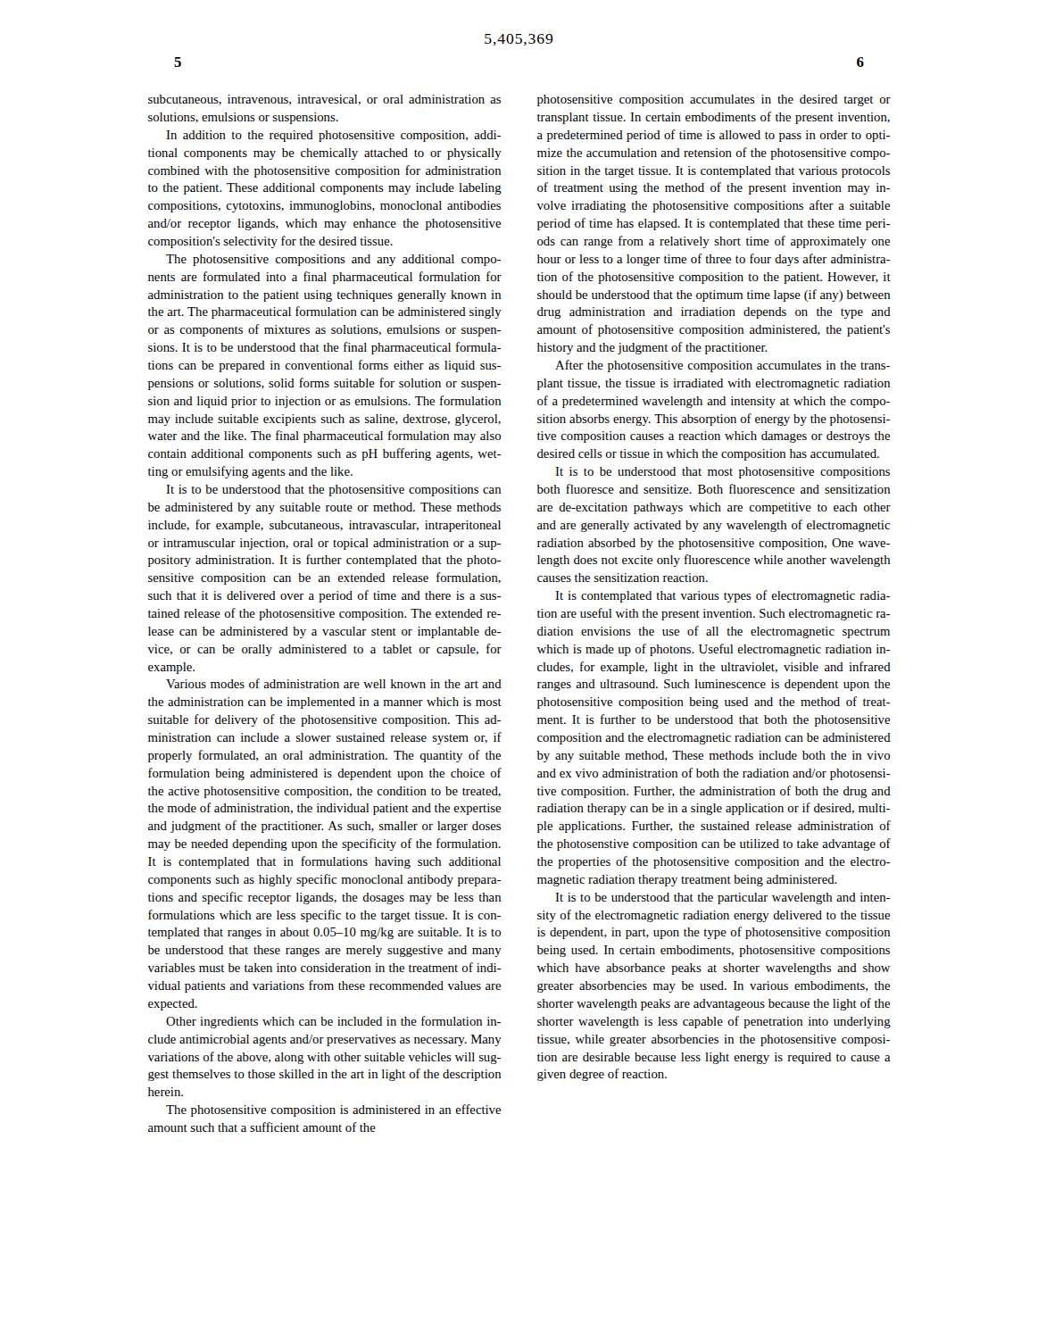5,405,369
5 6
subcutaneous, intravenous, intravesical, or oral administration as solutions, emulsions or suspensions.
In addition to the required photosensitive composition, additional components may be chemically attached to or physically combined with the photosensitive composition for administration to the patient. These additional components may include labeling compositions, cytotoxins, immunoglobins, monoclonal antibodies and/or receptor ligands, which may enhance the photosensitive composition's selectivity for the desired tissue.
The photosensitive compositions and any additional components are formulated into a final pharmaceutical formulation for administration to the patient using techniques generally known in the art. The pharmaceutical formulation can be administered singly or as components of mixtures as solutions, emulsions or suspensions. It is to be understood that the final pharmaceutical formulations can be prepared in conventional forms either as liquid suspensions or solutions, solid forms suitable for solution or suspension and liquid prior to injection or as emulsions. The formulation may include suitable excipients such as saline, dextrose, glycerol, water and the like. The final pharmaceutical formulation may also contain additional components such as pH buffering agents, wetting or emulsifying agents and the like.
It is to be understood that the photosensitive compositions can be administered by any suitable route or method. These methods include, for example, subcutaneous, intravascular, intraperitoneal or intramuscular injection, oral or topical administration or a suppository administration. It is further contemplated that the photosensitive composition can be an extended release formulation, such that it is delivered over a period of time and there is a sustained release of the photosensitive composition. The extended release can be administered by a vascular stent or implantable device, or can be orally administered to a tablet or capsule, for example.
Various modes of administration are well known in the art and the administration can be implemented in a manner which is most suitable for delivery of the photosensitive composition. This administration can include a slower sustained release system or, if properly formulated, an oral administration. The quantity of the formulation being administered is dependent upon the choice of the active photosensitive composition, the condition to be treated, the mode of administration, the individual patient and the expertise and judgment of the practitioner. As such, smaller or larger doses may be needed depending upon the specificity of the formulation. It is contemplated that in formulations having such additional components such as highly specific monoclonal antibody preparations and specific receptor ligands, the dosages may be less than formulations which are less specific to the target tissue. It is contemplated that ranges in about 0.05–10 mg/kg are suitable. It is to be understood that these ranges are merely suggestive and many variables must be taken into consideration in the treatment of individual patients and variations from these recommended values are expected.
Other ingredients which can be included in the formulation include antimicrobial agents and/or preservatives as necessary. Many variations of the above, along with other suitable vehicles will suggest themselves to those skilled in the art in light of the description herein.
The photosensitive composition is administered in an effective amount such that a sufficient amount of the
photosensitive composition accumulates in the desired target or transplant tissue. In certain embodiments of the present invention, a predetermined period of time is allowed to pass in order to optimize the accumulation and retension of the photosensitive composition in the target tissue. It is contemplated that various protocols of treatment using the method of the present invention may involve irradiating the photosensitive compositions after a suitable period of time has elapsed. It is contemplated that these time periods can range from a relatively short time of approximately one hour or less to a longer time of three to four days after administration of the photosensitive composition to the patient. However, it should be understood that the optimum time lapse (if any) between drug administration and irradiation depends on the type and amount of photosensitive composition administered, the patient's history and the judgment of the practitioner.
After the photosensitive composition accumulates in the transplant tissue, the tissue is irradiated with electromagnetic radiation of a predetermined wavelength and intensity at which the composition absorbs energy. This absorption of energy by the photosensitive composition causes a reaction which damages or destroys the desired cells or tissue in which the composition has accumulated.
It is to be understood that most photosensitive compositions both fluoresce and sensitize. Both fluorescence and sensitization are de-excitation pathways which are competitive to each other and are generally activated by any wavelength of electromagnetic radiation absorbed by the photosensitive composition, One wavelength does not excite only fluorescence while another wavelength causes the sensitization reaction.
It is contemplated that various types of electromagnetic radiation are useful with the present invention. Such electromagnetic radiation envisions the use of all the electromagnetic spectrum which is made up of photons. Useful electromagnetic radiation includes, for example, light in the ultraviolet, visible and infrared ranges and ultrasound. Such luminescence is dependent upon the photosensitive composition being used and the method of treatment. It is further to be understood that both the photosensitive composition and the electromagnetic radiation can be administered by any suitable method, These methods include both the in vivo and ex vivo administration of both the radiation and/or photosensitive composition. Further, the administration of both the drug and radiation therapy can be in a single application or if desired, multiple applications. Further, the sustained release administration of the photosenstive composition can be utilized to take advantage of the properties of the photosensitive composition and the electromagnetic radiation therapy treatment being administered.
It is to be understood that the particular wavelength and intensity of the electromagnetic radiation energy delivered to the tissue is dependent, in part, upon the type of photosensitive composition being used. In certain embodiments, photosensitive compositions which have absorbance peaks at shorter wavelengths and show greater absorbencies may be used. In various embodiments, the shorter wavelength peaks are advantageous because the light of the shorter wavelength is less capable of penetration into underlying tissue, while greater absorbencies in the photosensitive composition are desirable because less light energy is required to cause a given degree of reaction.